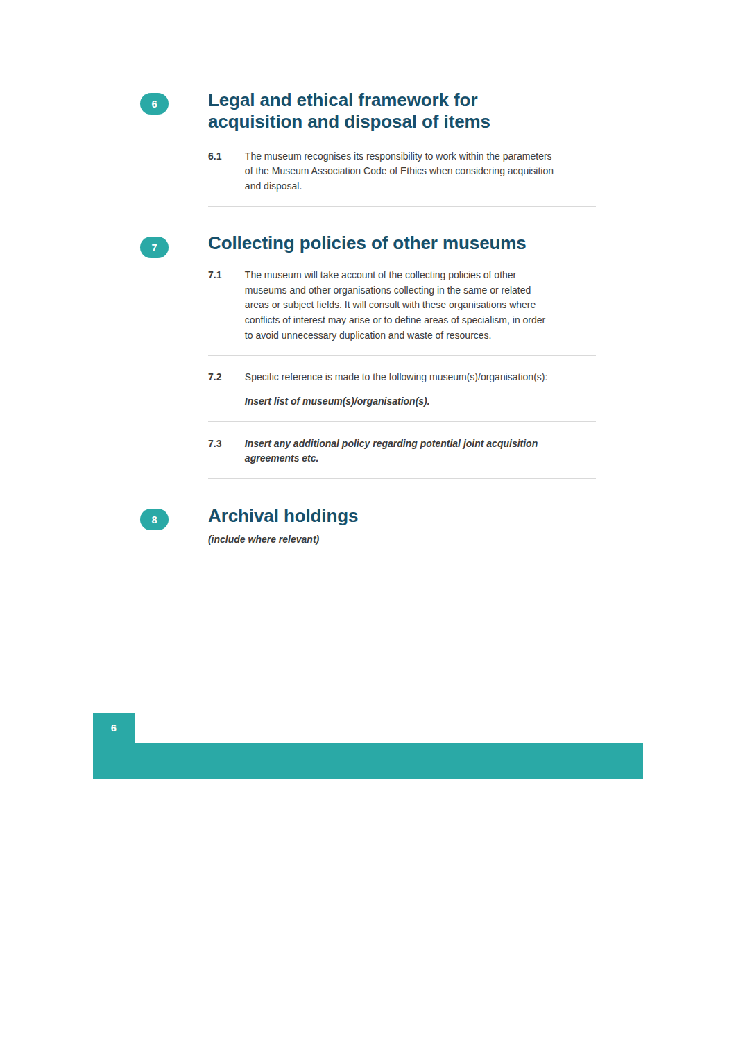6
Legal and ethical framework for
acquisition and disposal of items
6.1
The museum recognises its responsibility to work within the parameters of the Museum Association Code of Ethics when considering acquisition and disposal.
7
Collecting policies of other museums
7.1
The museum will take account of the collecting policies of other museums and other organisations collecting in the same or related areas or subject fields. It will consult with these organisations where conflicts of interest may arise or to define areas of specialism, in order to avoid unnecessary duplication and waste of resources.
7.2
Specific reference is made to the following museum(s)/organisation(s):
Insert list of museum(s)/organisation(s).
7.3
Insert any additional policy regarding potential joint acquisition agreements etc.
8
Archival holdings
(include where relevant)
6